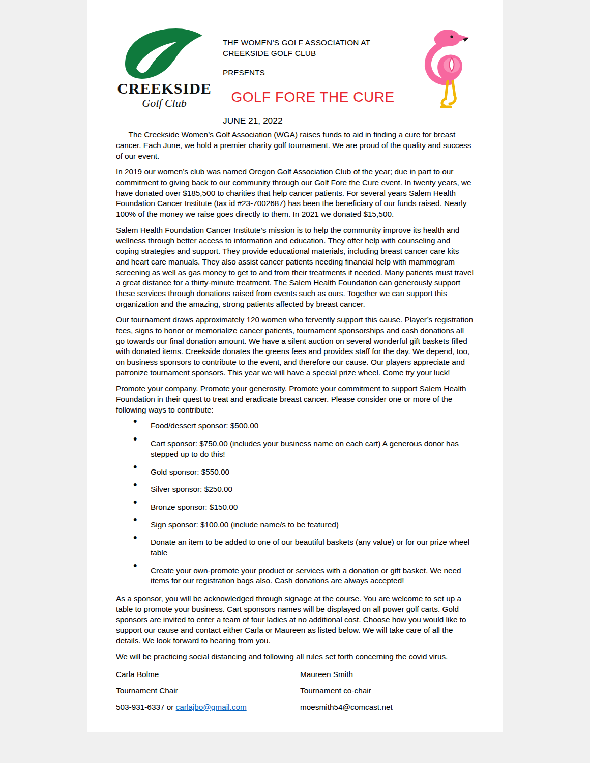CREEKSIDE Golf Club
THE WOMEN’S GOLF ASSOCIATION AT CREEKSIDE GOLF CLUB
PRESENTS
GOLF FORE THE CURE
JUNE 21, 2022
The Creekside Women’s Golf Association (WGA) raises funds to aid in finding a cure for breast cancer. Each June, we hold a premier charity golf tournament. We are proud of the quality and success of our event.
In 2019 our women’s club was named Oregon Golf Association Club of the year; due in part to our commitment to giving back to our community through our Golf Fore the Cure event. In twenty years, we have donated over $185,500 to charities that help cancer patients. For several years Salem Health Foundation Cancer Institute (tax id #23-7002687) has been the beneficiary of our funds raised. Nearly 100% of the money we raise goes directly to them. In 2021 we donated $15,500.
Salem Health Foundation Cancer Institute’s mission is to help the community improve its health and wellness through better access to information and education. They offer help with counseling and coping strategies and support. They provide educational materials, including breast cancer care kits and heart care manuals. They also assist cancer patients needing financial help with mammogram screening as well as gas money to get to and from their treatments if needed. Many patients must travel a great distance for a thirty-minute treatment. The Salem Health Foundation can generously support these services through donations raised from events such as ours. Together we can support this organization and the amazing, strong patients affected by breast cancer.
Our tournament draws approximately 120 women who fervently support this cause. Player’s registration fees, signs to honor or memorialize cancer patients, tournament sponsorships and cash donations all go towards our final donation amount. We have a silent auction on several wonderful gift baskets filled with donated items. Creekside donates the greens fees and provides staff for the day. We depend, too, on business sponsors to contribute to the event, and therefore our cause. Our players appreciate and patronize tournament sponsors. This year we will have a special prize wheel. Come try your luck!
Promote your company. Promote your generosity. Promote your commitment to support Salem Health Foundation in their quest to treat and eradicate breast cancer. Please consider one or more of the following ways to contribute:
Food/dessert sponsor: $500.00
Cart sponsor: $750.00 (includes your business name on each cart) A generous donor has stepped up to do this!
Gold sponsor: $550.00
Silver sponsor: $250.00
Bronze sponsor: $150.00
Sign sponsor: $100.00 (include name/s to be featured)
Donate an item to be added to one of our beautiful baskets (any value) or for our prize wheel table
Create your own-promote your product or services with a donation or gift basket. We need items for our registration bags also. Cash donations are always accepted!
As a sponsor, you will be acknowledged through signage at the course. You are welcome to set up a table to promote your business. Cart sponsors names will be displayed on all power golf carts. Gold sponsors are invited to enter a team of four ladies at no additional cost. Choose how you would like to support our cause and contact either Carla or Maureen as listed below. We will take care of all the details. We look forward to hearing from you.
We will be practicing social distancing and following all rules set forth concerning the covid virus.
Carla Bolme
Maureen Smith
Tournament Chair
Tournament co-chair
503-931-6337 or carlajbo@gmail.com
moesmith54@comcast.net